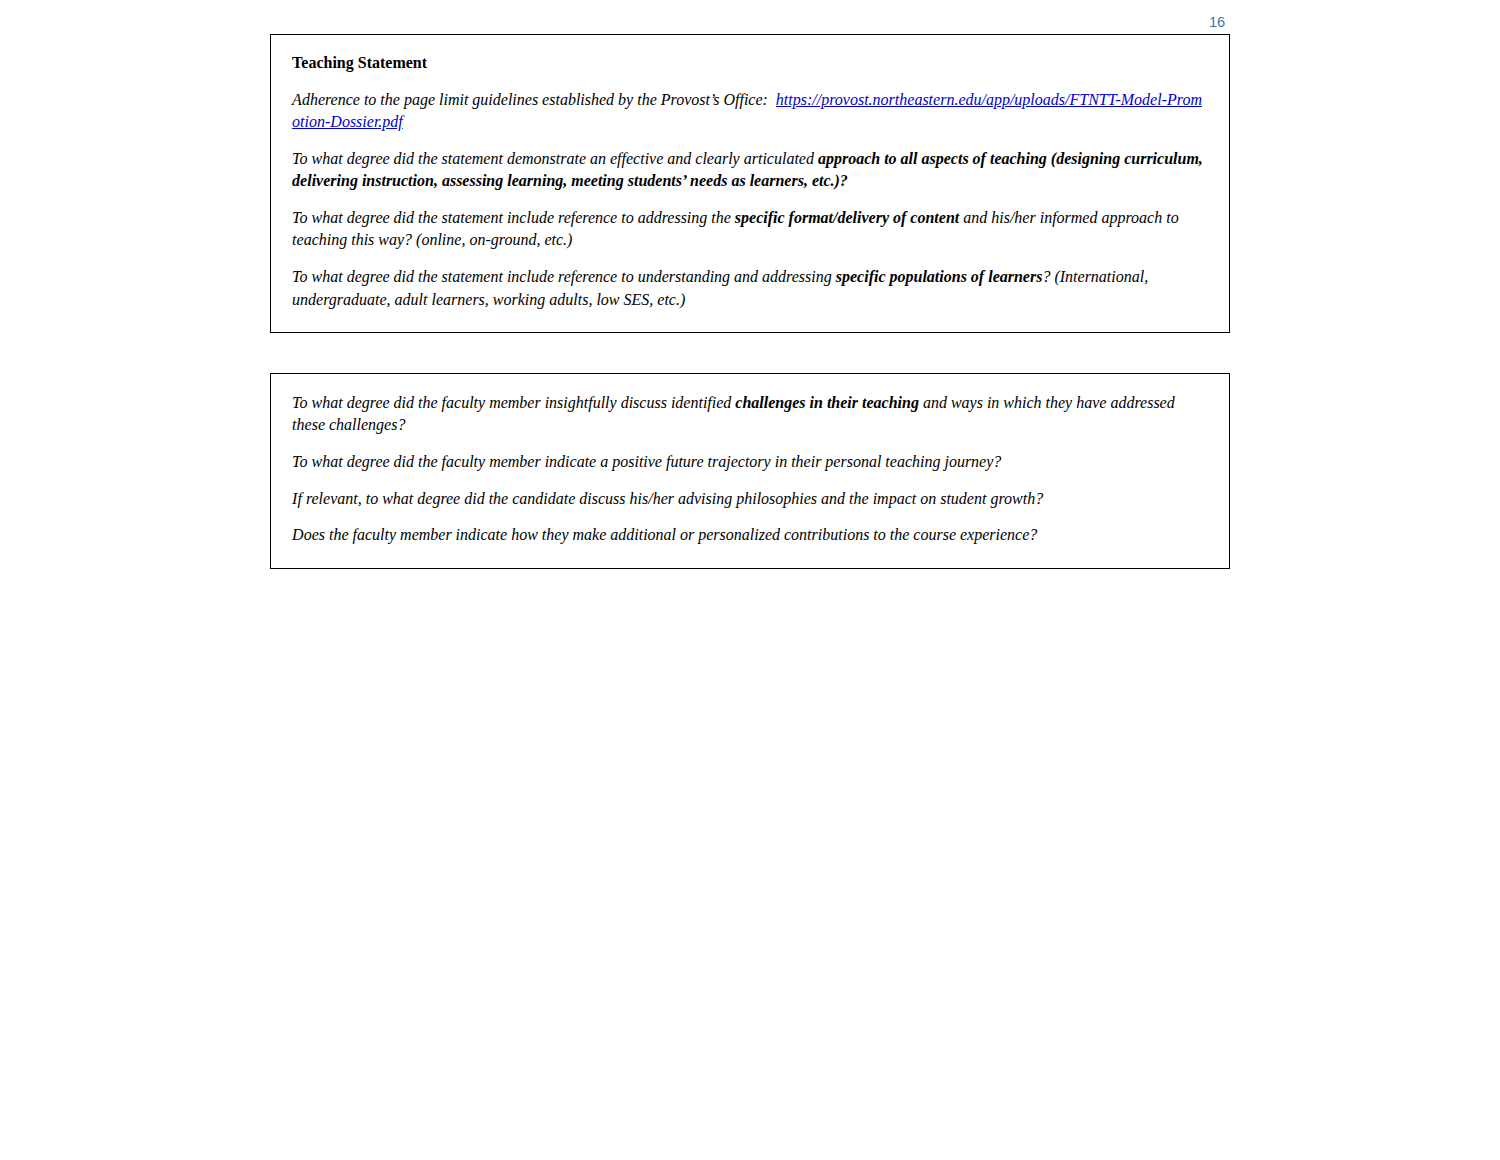16
Teaching Statement
Adherence to the page limit guidelines established by the Provost’s Office: https://provost.northeastern.edu/app/uploads/FTNTT-Model-Promotion-Dossier.pdf
To what degree did the statement demonstrate an effective and clearly articulated approach to all aspects of teaching (designing curriculum, delivering instruction, assessing learning, meeting students’ needs as learners, etc.)?
To what degree did the statement include reference to addressing the specific format/delivery of content and his/her informed approach to teaching this way? (online, on-ground, etc.)
To what degree did the statement include reference to understanding and addressing specific populations of learners? (International, undergraduate, adult learners, working adults, low SES, etc.)
To what degree did the faculty member insightfully discuss identified challenges in their teaching and ways in which they have addressed these challenges?
To what degree did the faculty member indicate a positive future trajectory in their personal teaching journey?
If relevant, to what degree did the candidate discuss his/her advising philosophies and the impact on student growth?
Does the faculty member indicate how they make additional or personalized contributions to the course experience?